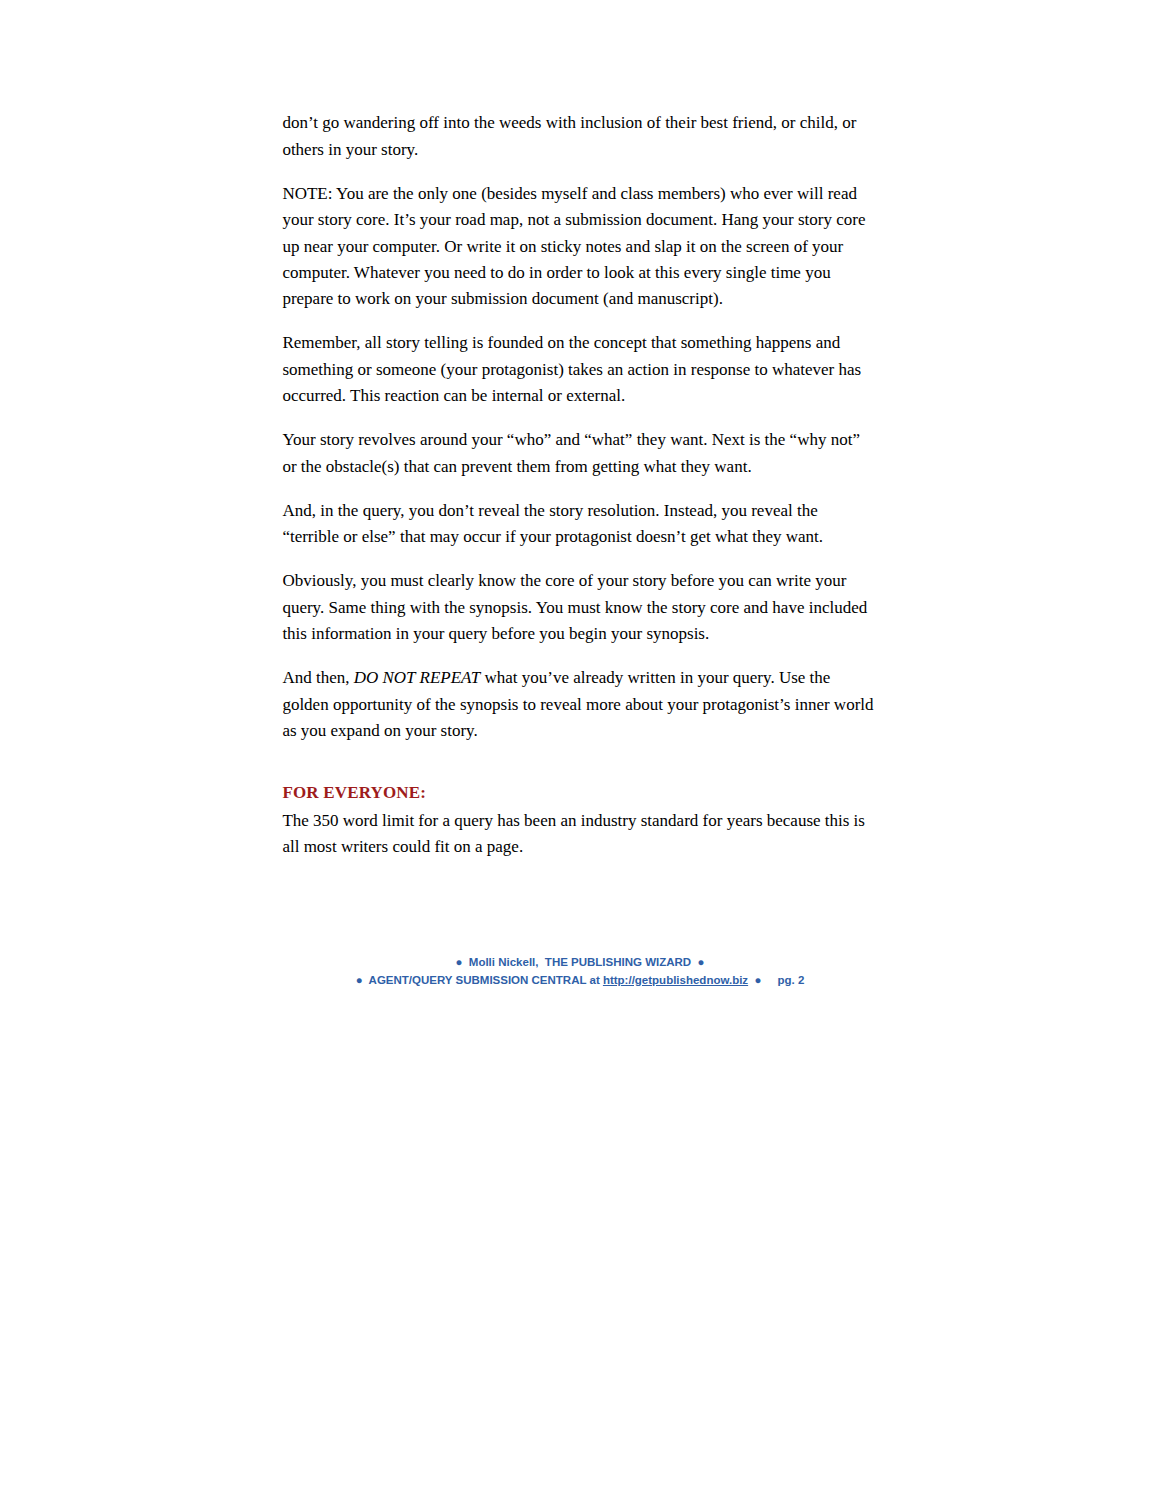don’t go wandering off into the weeds with inclusion of their best friend, or child, or others in your story.
NOTE: You are the only one (besides myself and class members) who ever will read your story core. It’s your road map, not a submission document. Hang your story core up near your computer. Or write it on sticky notes and slap it on the screen of your computer. Whatever you need to do in order to look at this every single time you prepare to work on your submission document (and manuscript).
Remember, all story telling is founded on the concept that something happens and something or someone (your protagonist) takes an action in response to whatever has occurred. This reaction can be internal or external.
Your story revolves around your “who” and “what” they want. Next is the “why not” or the obstacle(s) that can prevent them from getting what they want.
And, in the query, you don’t reveal the story resolution. Instead, you reveal the “terrible or else” that may occur if your protagonist doesn’t get what they want.
Obviously, you must clearly know the core of your story before you can write your query. Same thing with the synopsis. You must know the story core and have included this information in your query before you begin your synopsis.
And then, DO NOT REPEAT what you’ve already written in your query. Use the golden opportunity of the synopsis to reveal more about your protagonist’s inner world as you expand on your story.
FOR EVERYONE:
The 350 word limit for a query has been an industry standard for years because this is all most writers could fit on a page.
● Molli Nickell, THE PUBLISHING WIZARD ●
● AGENT/QUERY SUBMISSION CENTRAL at http://getpublishednow.biz ● pg. 2